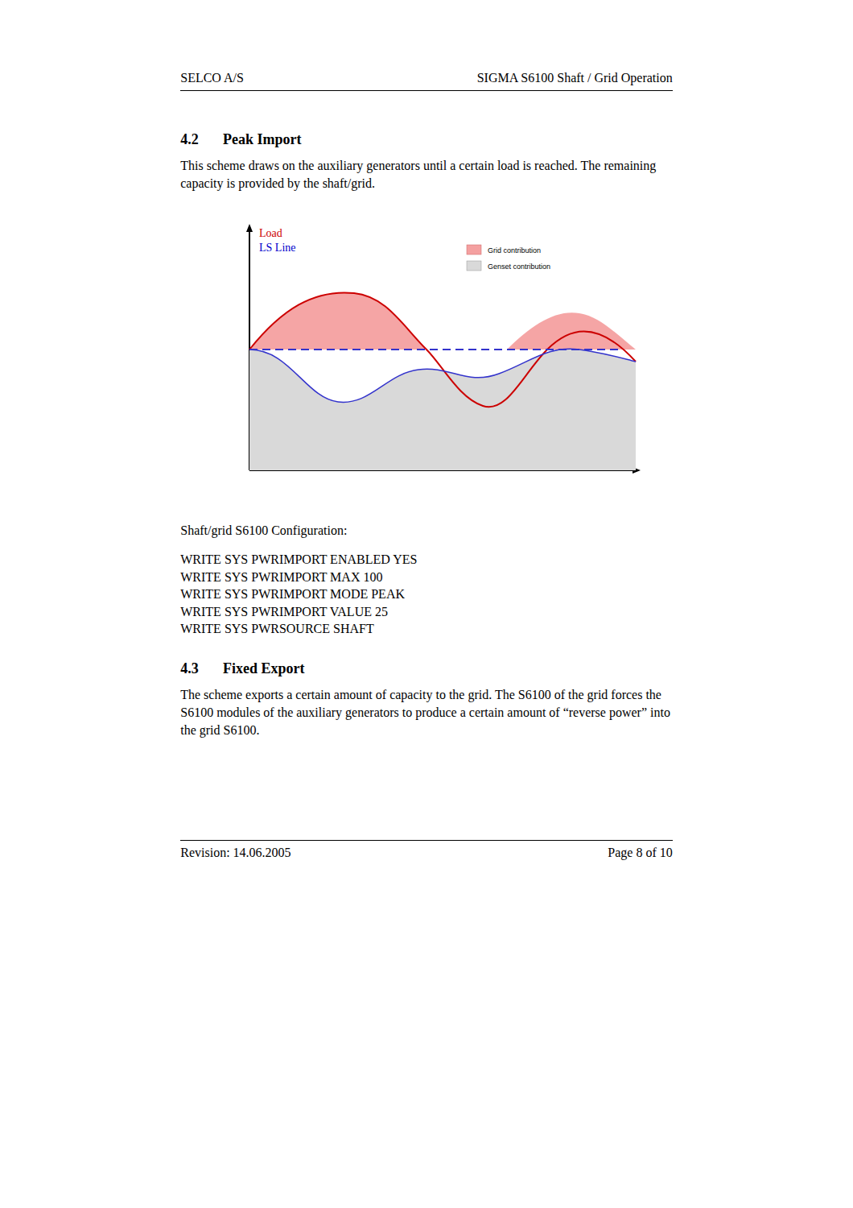SELCO A/S
SIGMA S6100 Shaft / Grid Operation
4.2 Peak Import
This scheme draws on the auxiliary generators until a certain load is reached. The remaining capacity is provided by the shaft/grid.
Load LS Line Time Grid contribution Genset contribution
Shaft/grid S6100 Configuration:
WRITE SYS PWRIMPORT ENABLED YES
WRITE SYS PWRIMPORT MAX 100
WRITE SYS PWRIMPORT MODE PEAK
WRITE SYS PWRIMPORT VALUE 25
WRITE SYS PWRSOURCE SHAFT
4.3 Fixed Export
The scheme exports a certain amount of capacity to the grid. The S6100 of the grid forces the S6100 modules of the auxiliary generators to produce a certain amount of “reverse power” into the grid S6100.
Revision: 14.06.2005
Page 8 of 10